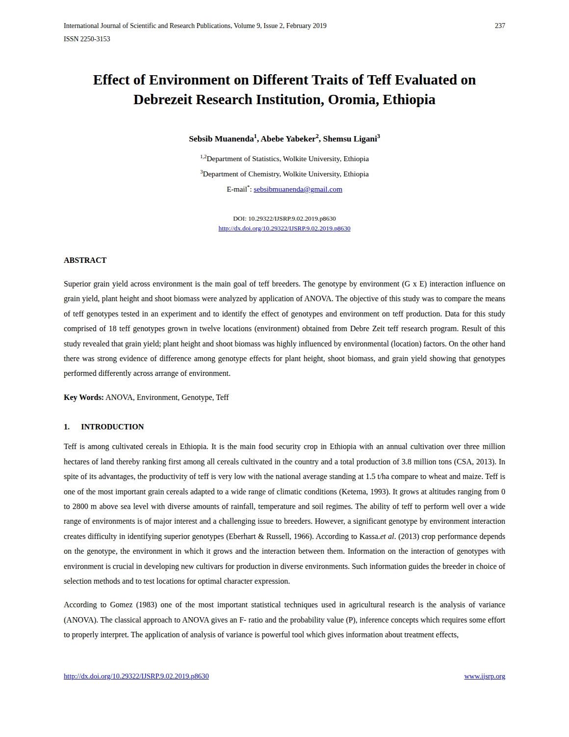International Journal of Scientific and Research Publications, Volume 9, Issue 2, February 2019
ISSN 2250-3153
237
Effect of Environment on Different Traits of Teff Evaluated on Debrezeit Research Institution, Oromia, Ethiopia
Sebsib Muanenda1, Abebe Yabeker2, Shemsu Ligani3
1,2Department of Statistics, Wolkite University, Ethiopia
3Department of Chemistry, Wolkite University, Ethiopia
E-mail*: sebsibmuanenda@gmail.com
DOI: 10.29322/IJSRP.9.02.2019.p8630
http://dx.doi.org/10.29322/IJSRP.9.02.2019.p8630
ABSTRACT
Superior grain yield across environment is the main goal of teff breeders. The genotype by environment (G x E) interaction influence on grain yield, plant height and shoot biomass were analyzed by application of ANOVA. The objective of this study was to compare the means of teff genotypes tested in an experiment and to identify the effect of genotypes and environment on teff production. Data for this study comprised of 18 teff genotypes grown in twelve locations (environment) obtained from Debre Zeit teff research program. Result of this study revealed that grain yield; plant height and shoot biomass was highly influenced by environmental (location) factors. On the other hand there was strong evidence of difference among genotype effects for plant height, shoot biomass, and grain yield showing that genotypes performed differently across arrange of environment.
Key Words: ANOVA, Environment, Genotype, Teff
1. INTRODUCTION
Teff is among cultivated cereals in Ethiopia. It is the main food security crop in Ethiopia with an annual cultivation over three million hectares of land thereby ranking first among all cereals cultivated in the country and a total production of 3.8 million tons (CSA, 2013). In spite of its advantages, the productivity of teff is very low with the national average standing at 1.5 t/ha compare to wheat and maize. Teff is one of the most important grain cereals adapted to a wide range of climatic conditions (Ketema, 1993). It grows at altitudes ranging from 0 to 2800 m above sea level with diverse amounts of rainfall, temperature and soil regimes. The ability of teff to perform well over a wide range of environments is of major interest and a challenging issue to breeders. However, a significant genotype by environment interaction creates difficulty in identifying superior genotypes (Eberhart & Russell, 1966). According to Kassa.et al. (2013) crop performance depends on the genotype, the environment in which it grows and the interaction between them. Information on the interaction of genotypes with environment is crucial in developing new cultivars for production in diverse environments. Such information guides the breeder in choice of selection methods and to test locations for optimal character expression.
According to Gomez (1983) one of the most important statistical techniques used in agricultural research is the analysis of variance (ANOVA). The classical approach to ANOVA gives an F- ratio and the probability value (P), inference concepts which requires some effort to properly interpret. The application of analysis of variance is powerful tool which gives information about treatment effects,
http://dx.doi.org/10.29322/IJSRP.9.02.2019.p8630
www.ijsrp.org